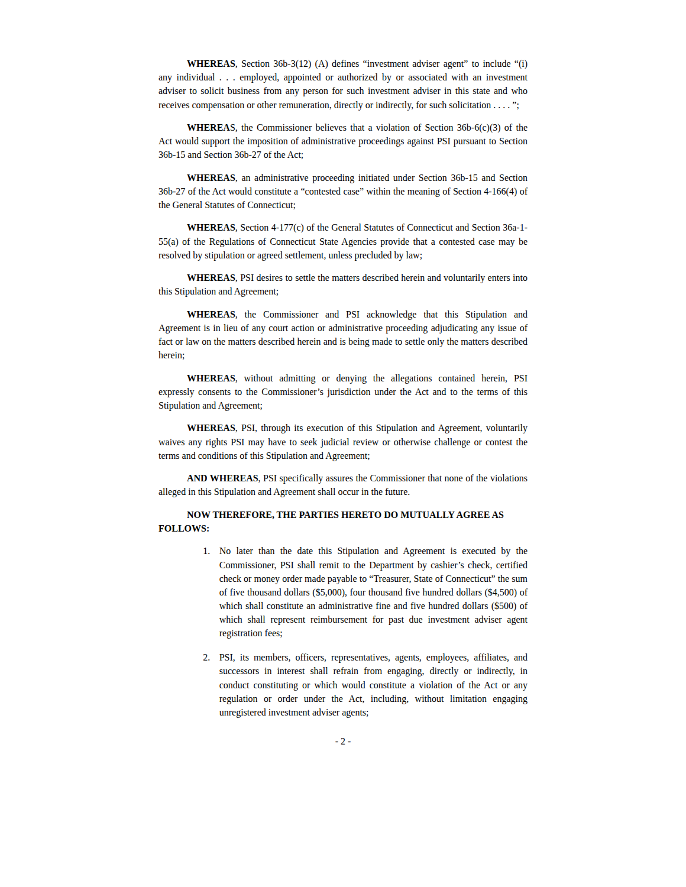WHEREAS, Section 36b-3(12) (A) defines “investment adviser agent” to include “(i) any individual . . . employed, appointed or authorized by or associated with an investment adviser to solicit business from any person for such investment adviser in this state and who receives compensation or other remuneration, directly or indirectly, for such solicitation . . . . ”;
WHEREAS, the Commissioner believes that a violation of Section 36b-6(c)(3) of the Act would support the imposition of administrative proceedings against PSI pursuant to Section 36b-15 and Section 36b-27 of the Act;
WHEREAS, an administrative proceeding initiated under Section 36b-15 and Section 36b-27 of the Act would constitute a “contested case” within the meaning of Section 4-166(4) of the General Statutes of Connecticut;
WHEREAS, Section 4-177(c) of the General Statutes of Connecticut and Section 36a-1-55(a) of the Regulations of Connecticut State Agencies provide that a contested case may be resolved by stipulation or agreed settlement, unless precluded by law;
WHEREAS, PSI desires to settle the matters described herein and voluntarily enters into this Stipulation and Agreement;
WHEREAS, the Commissioner and PSI acknowledge that this Stipulation and Agreement is in lieu of any court action or administrative proceeding adjudicating any issue of fact or law on the matters described herein and is being made to settle only the matters described herein;
WHEREAS, without admitting or denying the allegations contained herein, PSI expressly consents to the Commissioner’s jurisdiction under the Act and to the terms of this Stipulation and Agreement;
WHEREAS, PSI, through its execution of this Stipulation and Agreement, voluntarily waives any rights PSI may have to seek judicial review or otherwise challenge or contest the terms and conditions of this Stipulation and Agreement;
AND WHEREAS, PSI specifically assures the Commissioner that none of the violations alleged in this Stipulation and Agreement shall occur in the future.
NOW THEREFORE, THE PARTIES HERETO DO MUTUALLY AGREE AS FOLLOWS:
No later than the date this Stipulation and Agreement is executed by the Commissioner, PSI shall remit to the Department by cashier’s check, certified check or money order made payable to “Treasurer, State of Connecticut” the sum of five thousand dollars ($5,000), four thousand five hundred dollars ($4,500) of which shall constitute an administrative fine and five hundred dollars ($500) of which shall represent reimbursement for past due investment adviser agent registration fees;
PSI, its members, officers, representatives, agents, employees, affiliates, and successors in interest shall refrain from engaging, directly or indirectly, in conduct constituting or which would constitute a violation of the Act or any regulation or order under the Act, including, without limitation engaging unregistered investment adviser agents;
- 2 -